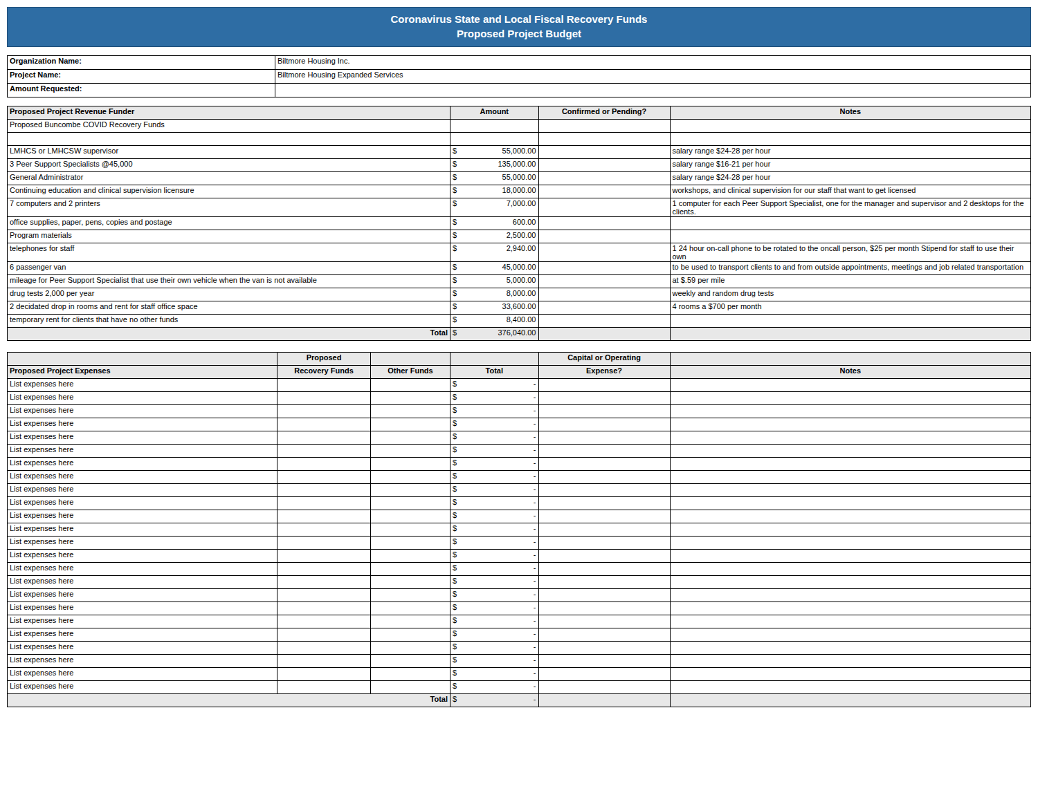Coronavirus State and Local Fiscal Recovery Funds
Proposed Project Budget
| Organization Name: | Biltmore Housing Inc. |
| Project Name: | Biltmore Housing Expanded Services |
| Amount Requested: | |
| Proposed Project Revenue Funder | Amount | Confirmed or Pending? | Notes |
| Proposed Buncombe COVID Recovery Funds | | | | |
| LMHCS or LMHCSW supervisor | $ | 55,000.00 | | salary range $24-28 per hour |
| 3 Peer Support Specialists @45,000 | $ | 135,000.00 | | salary range $16-21 per hour |
| General Administrator | $ | 55,000.00 | | salary range $24-28 per hour |
| Continuing education and clinical supervision licensure | $ | 18,000.00 | | workshops, and clinical supervision for our staff that want to get licensed |
| 7 computers and 2 printers | $ | 7,000.00 | | 1 computer for each Peer Support Specialist, one for the manager and supervisor and 2 desktops for the clients. |
| office supplies, paper, pens, copies and postage | $ | 600.00 | | |
| Program materials | $ | 2,500.00 | | |
| telephones for staff | $ | 2,940.00 | | 1 24 hour on-call phone to be rotated to the oncall person, $25 per month Stipend for staff to use their own |
| 6 passenger van | $ | 45,000.00 | | to be used to transport clients to and from outside appointments, meetings and job related transportation |
| mileage for Peer Support Specialist that use their own vehicle when the van is not available | $ | 5,000.00 | | at $.59 per mile |
| drug tests 2,000 per year | $ | 8,000.00 | | weekly and random drug tests |
| 2 decidated drop in rooms and rent for staff office space | $ | 33,600.00 | | 4 rooms a $700 per month |
| temporary rent for clients that have no other funds | $ | 8,400.00 | | |
| Total | $ | 376,040.00 | | |
| | Proposed | | | Capital or Operating | |
| Proposed Project Expenses | Recovery Funds | Other Funds | Total | Expense? | Notes |
| List expenses here | | | $ | - | | |
| List expenses here | | | $ | - | | |
| List expenses here | | | $ | - | | |
| List expenses here | | | $ | - | | |
| List expenses here | | | $ | - | | |
| List expenses here | | | $ | - | | |
| List expenses here | | | $ | - | | |
| List expenses here | | | $ | - | | |
| List expenses here | | | $ | - | | |
| List expenses here | | | $ | - | | |
| List expenses here | | | $ | - | | |
| List expenses here | | | $ | - | | |
| List expenses here | | | $ | - | | |
| List expenses here | | | $ | - | | |
| List expenses here | | | $ | - | | |
| List expenses here | | | $ | - | | |
| List expenses here | | | $ | - | | |
| List expenses here | | | $ | - | | |
| List expenses here | | | $ | - | | |
| List expenses here | | | $ | - | | |
| List expenses here | | | $ | - | | |
| List expenses here | | | $ | - | | |
| List expenses here | | | $ | - | | |
| List expenses here | | | $ | - | | |
| Total | $ | - | | |